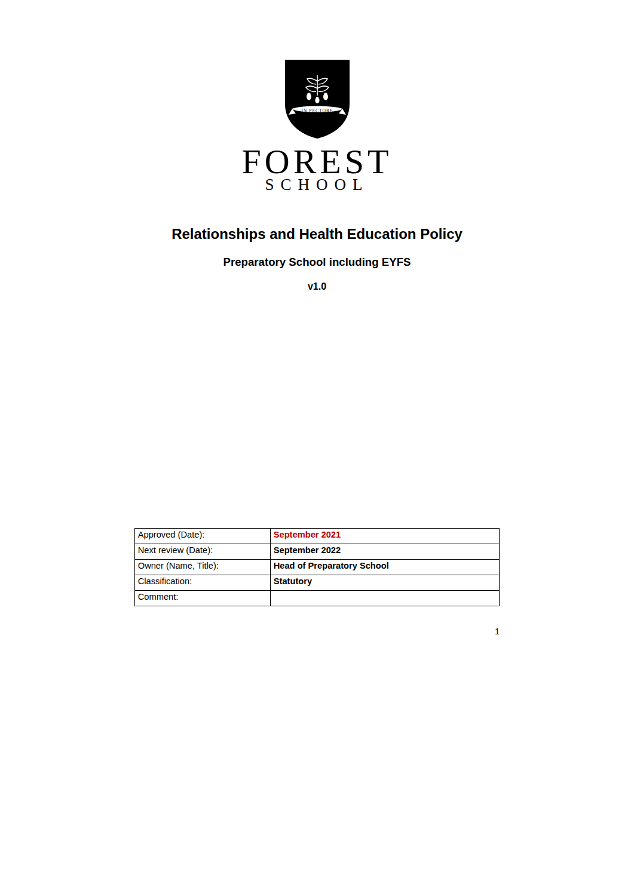IN PECTORE
FOREST
SCHOOL
Relationships and Health Education Policy
Preparatory School including EYFS
v1.0
| Approved (Date): | September 2021 |
| Next review (Date): | September 2022 |
| Owner (Name, Title): | Head of Preparatory School |
| Classification: | Statutory |
| Comment: | |
1